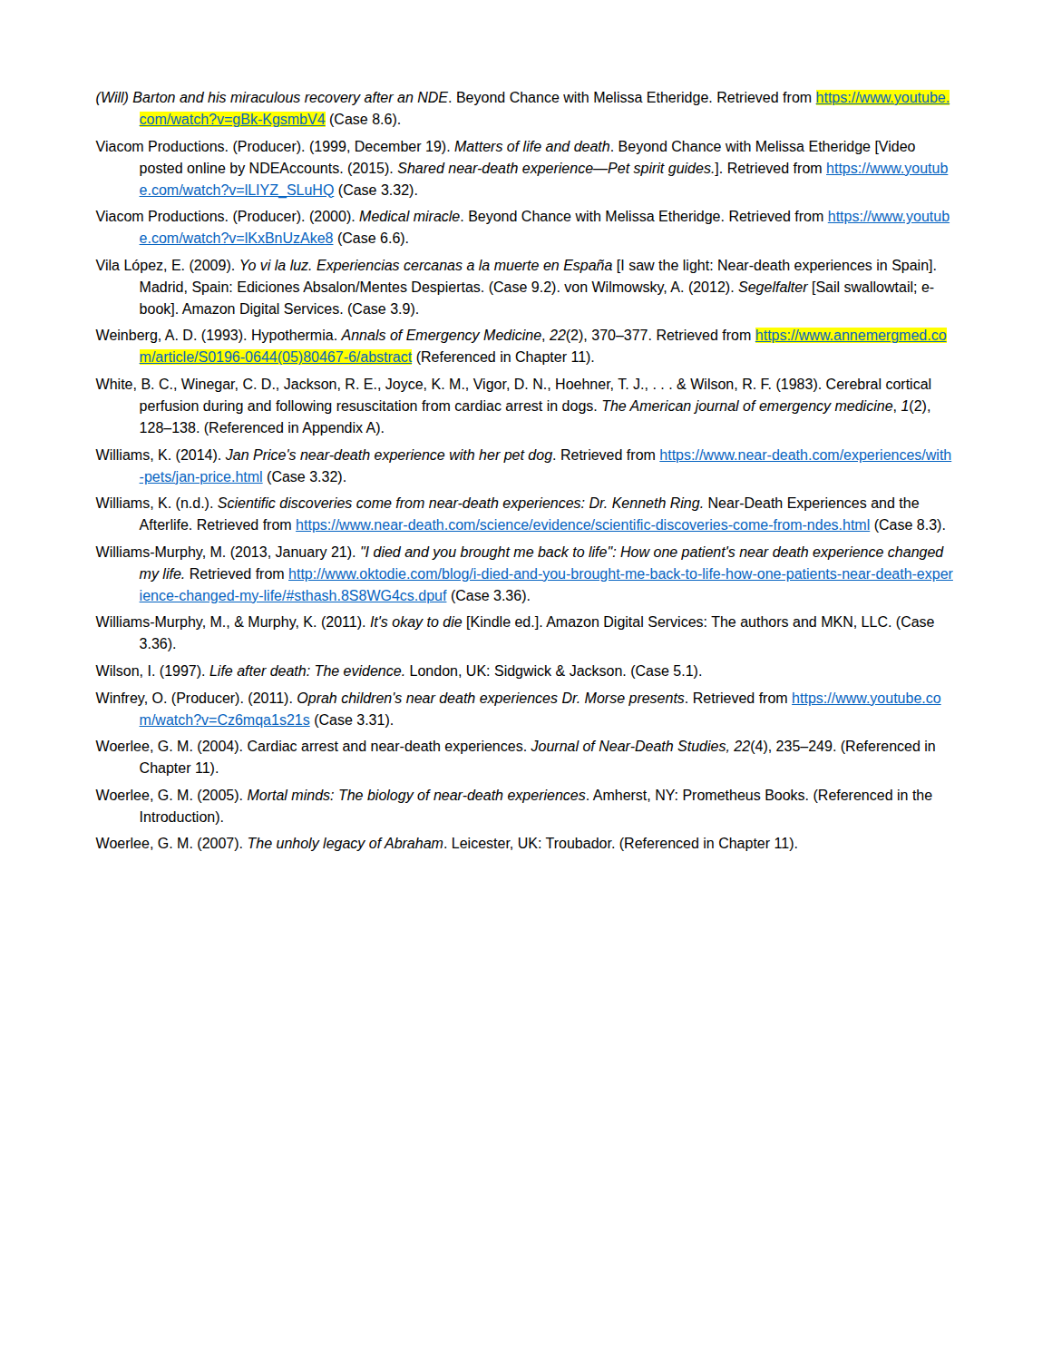(Will) Barton and his miraculous recovery after an NDE. Beyond Chance with Melissa Etheridge. Retrieved from https://www.youtube.com/watch?v=gBk-KgsmbV4 (Case 8.6).
Viacom Productions. (Producer). (1999, December 19). Matters of life and death. Beyond Chance with Melissa Etheridge [Video posted online by NDEAccounts. (2015). Shared near-death experience—Pet spirit guides.]. Retrieved from https://www.youtube.com/watch?v=lLIYZ_SLuHQ (Case 3.32).
Viacom Productions. (Producer). (2000). Medical miracle. Beyond Chance with Melissa Etheridge. Retrieved from https://www.youtube.com/watch?v=lKxBnUzAke8 (Case 6.6).
Vila López, E. (2009). Yo vi la luz. Experiencias cercanas a la muerte en España [I saw the light: Near-death experiences in Spain]. Madrid, Spain: Ediciones Absalon/Mentes Despiertas. (Case 9.2). von Wilmowsky, A. (2012). Segelfalter [Sail swallowtail; e-book]. Amazon Digital Services. (Case 3.9).
Weinberg, A. D. (1993). Hypothermia. Annals of Emergency Medicine, 22(2), 370–377. Retrieved from https://www.annemergmed.com/article/S0196-0644(05)80467-6/abstract (Referenced in Chapter 11).
White, B. C., Winegar, C. D., Jackson, R. E., Joyce, K. M., Vigor, D. N., Hoehner, T. J., . . . & Wilson, R. F. (1983). Cerebral cortical perfusion during and following resuscitation from cardiac arrest in dogs. The American journal of emergency medicine, 1(2), 128–138. (Referenced in Appendix A).
Williams, K. (2014). Jan Price's near-death experience with her pet dog. Retrieved from https://www.near-death.com/experiences/with-pets/jan-price.html (Case 3.32).
Williams, K. (n.d.). Scientific discoveries come from near-death experiences: Dr. Kenneth Ring. Near-Death Experiences and the Afterlife. Retrieved from https://www.near-death.com/science/evidence/scientific-discoveries-come-from-ndes.html (Case 8.3).
Williams-Murphy, M. (2013, January 21). "I died and you brought me back to life": How one patient's near death experience changed my life. Retrieved from http://www.oktodie.com/blog/i-died-and-you-brought-me-back-to-life-how-one-patients-near-death-experience-changed-my-life/#sthash.8S8WG4cs.dpuf (Case 3.36).
Williams-Murphy, M., & Murphy, K. (2011). It's okay to die [Kindle ed.]. Amazon Digital Services: The authors and MKN, LLC. (Case 3.36).
Wilson, I. (1997). Life after death: The evidence. London, UK: Sidgwick & Jackson. (Case 5.1).
Winfrey, O. (Producer). (2011). Oprah children's near death experiences Dr. Morse presents. Retrieved from https://www.youtube.com/watch?v=Cz6mqa1s21s (Case 3.31).
Woerlee, G. M. (2004). Cardiac arrest and near-death experiences. Journal of Near-Death Studies, 22(4), 235–249. (Referenced in Chapter 11).
Woerlee, G. M. (2005). Mortal minds: The biology of near-death experiences. Amherst, NY: Prometheus Books. (Referenced in the Introduction).
Woerlee, G. M. (2007). The unholy legacy of Abraham. Leicester, UK: Troubador. (Referenced in Chapter 11).